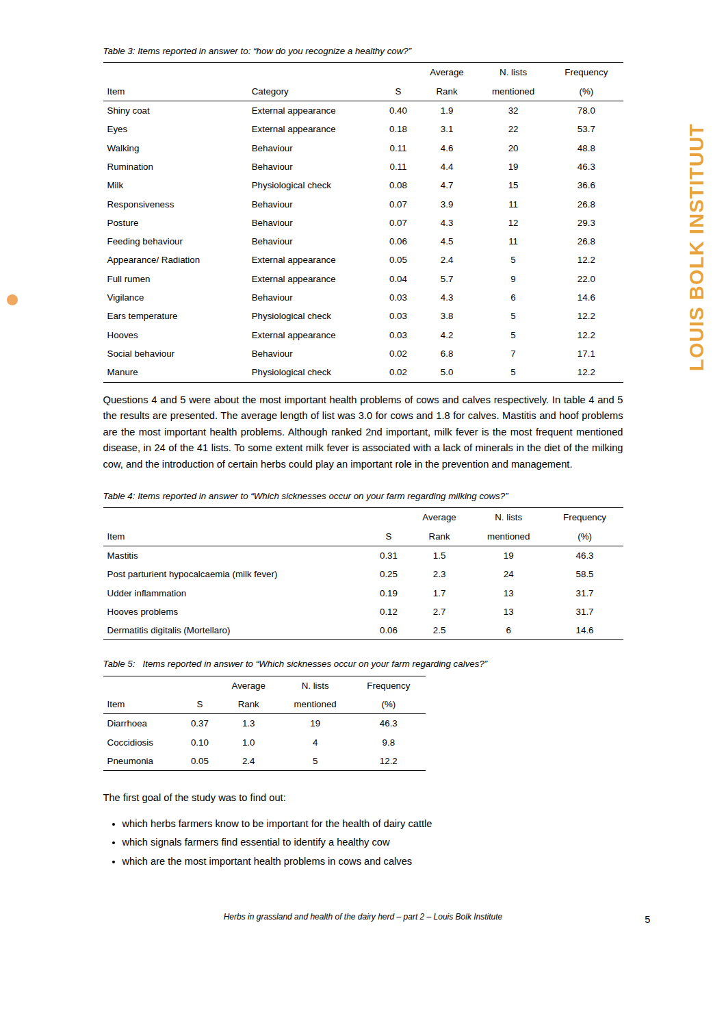LOUIS BOLK INSTITUUT
Table 3: Items reported in answer to: “how do you recognize a healthy cow?”
| | | | Average | N. lists | Frequency |
| --- | --- | --- | --- | --- | --- |
| Item | Category | S | Rank | mentioned | (%) |
| Shiny coat | External appearance | 0.40 | 1.9 | 32 | 78.0 |
| Eyes | External appearance | 0.18 | 3.1 | 22 | 53.7 |
| Walking | Behaviour | 0.11 | 4.6 | 20 | 48.8 |
| Rumination | Behaviour | 0.11 | 4.4 | 19 | 46.3 |
| Milk | Physiological check | 0.08 | 4.7 | 15 | 36.6 |
| Responsiveness | Behaviour | 0.07 | 3.9 | 11 | 26.8 |
| Posture | Behaviour | 0.07 | 4.3 | 12 | 29.3 |
| Feeding behaviour | Behaviour | 0.06 | 4.5 | 11 | 26.8 |
| Appearance/ Radiation | External appearance | 0.05 | 2.4 | 5 | 12.2 |
| Full rumen | External appearance | 0.04 | 5.7 | 9 | 22.0 |
| Vigilance | Behaviour | 0.03 | 4.3 | 6 | 14.6 |
| Ears temperature | Physiological check | 0.03 | 3.8 | 5 | 12.2 |
| Hooves | External appearance | 0.03 | 4.2 | 5 | 12.2 |
| Social behaviour | Behaviour | 0.02 | 6.8 | 7 | 17.1 |
| Manure | Physiological check | 0.02 | 5.0 | 5 | 12.2 |
Questions 4 and 5 were about the most important health problems of cows and calves respectively. In table 4 and 5 the results are presented. The average length of list was 3.0 for cows and 1.8 for calves. Mastitis and hoof problems are the most important health problems. Although ranked 2nd important, milk fever is the most frequent mentioned disease, in 24 of the 41 lists. To some extent milk fever is associated with a lack of minerals in the diet of the milking cow, and the introduction of certain herbs could play an important role in the prevention and management.
Table 4: Items reported in answer to “Which sicknesses occur on your farm regarding milking cows?”
| | | Average | N. lists | Frequency |
| --- | --- | --- | --- | --- |
| Item | S | Rank | mentioned | (%) |
| Mastitis | 0.31 | 1.5 | 19 | 46.3 |
| Post parturient hypocalcaemia (milk fever) | 0.25 | 2.3 | 24 | 58.5 |
| Udder inflammation | 0.19 | 1.7 | 13 | 31.7 |
| Hooves problems | 0.12 | 2.7 | 13 | 31.7 |
| Dermatitis digitalis (Mortellaro) | 0.06 | 2.5 | 6 | 14.6 |
Table 5: Items reported in answer to “Which sicknesses occur on your farm regarding calves?”
| | | Average | N. lists | Frequency |
| --- | --- | --- | --- | --- |
| Item | S | Rank | mentioned | (%) |
| Diarrhoea | 0.37 | 1.3 | 19 | 46.3 |
| Coccidiosis | 0.10 | 1.0 | 4 | 9.8 |
| Pneumonia | 0.05 | 2.4 | 5 | 12.2 |
The first goal of the study was to find out:
which herbs farmers know to be important for the health of dairy cattle
which signals farmers find essential to identify a healthy cow
which are the most important health problems in cows and calves
Herbs in grassland and health of the dairy herd – part 2 – Louis Bolk Institute 5